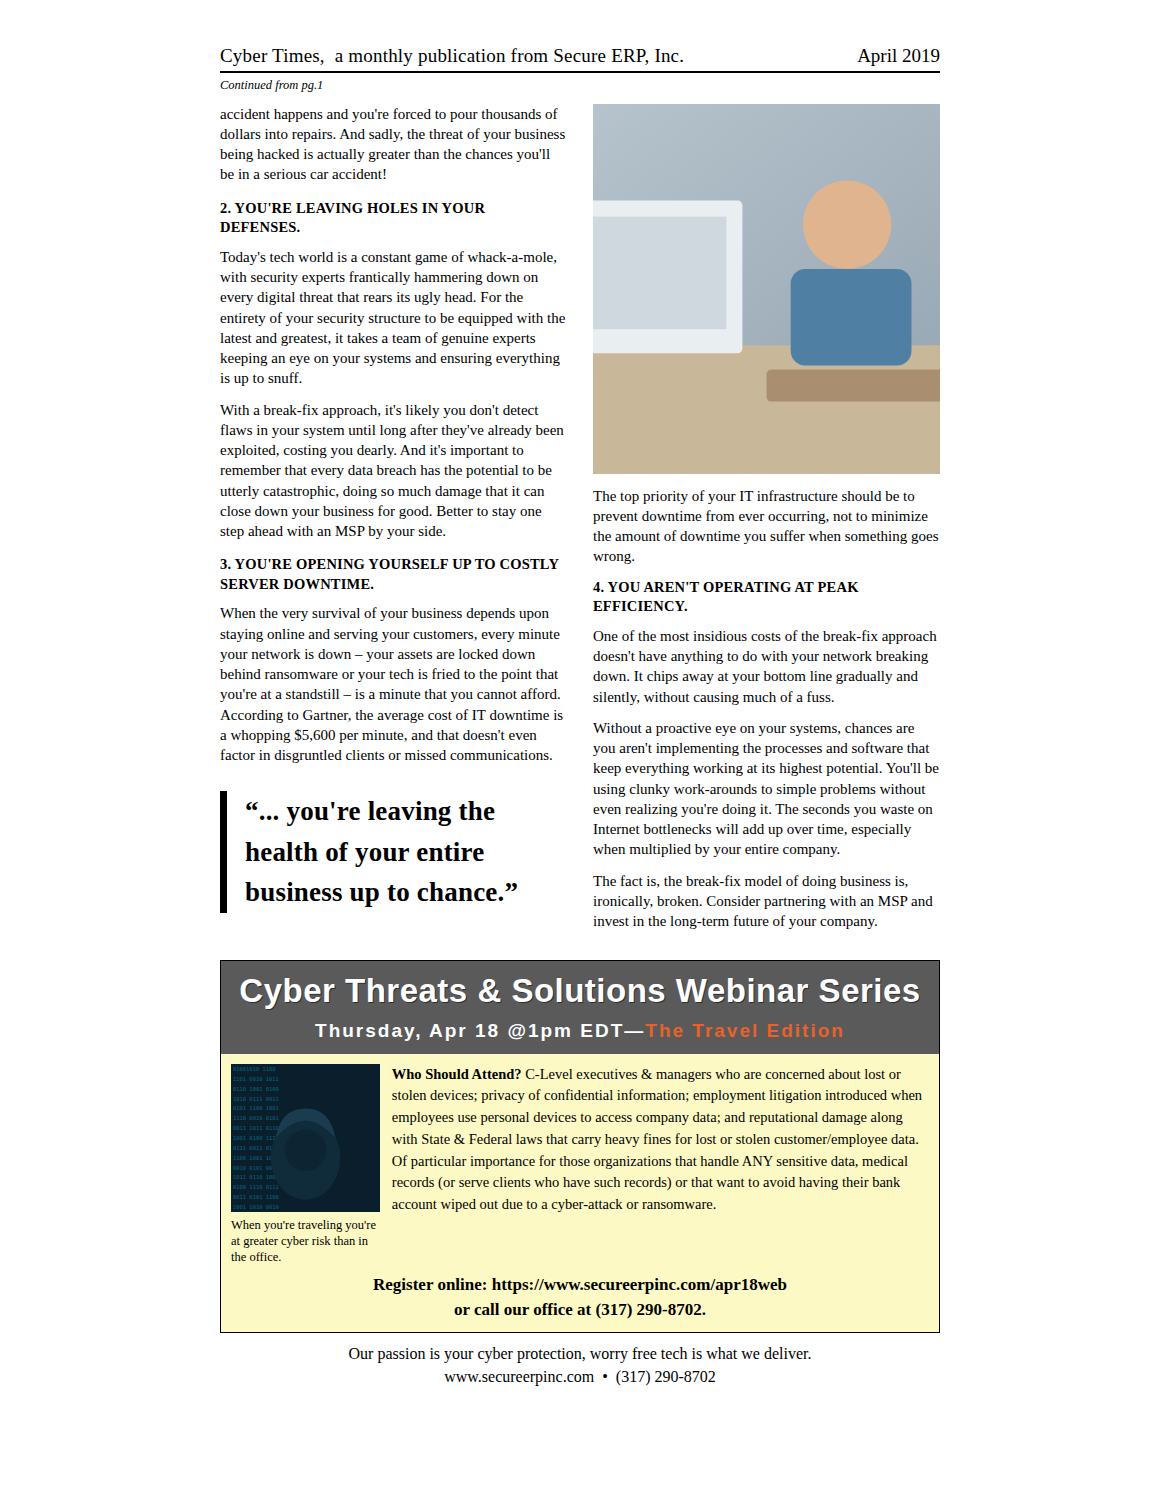Cyber Times, a monthly publication from Secure ERP, Inc.
April 2019
Continued from pg.1
accident happens and you're forced to pour thousands of dollars into repairs. And sadly, the threat of your business being hacked is actually greater than the chances you'll be in a serious car accident!
2. YOU'RE LEAVING HOLES IN YOUR DEFENSES.
Today's tech world is a constant game of whack-a-mole, with security experts frantically hammering down on every digital threat that rears its ugly head. For the entirety of your security structure to be equipped with the latest and greatest, it takes a team of genuine experts keeping an eye on your systems and ensuring everything is up to snuff.
With a break-fix approach, it's likely you don't detect flaws in your system until long after they've already been exploited, costing you dearly. And it's important to remember that every data breach has the potential to be utterly catastrophic, doing so much damage that it can close down your business for good. Better to stay one step ahead with an MSP by your side.
3. YOU'RE OPENING YOURSELF UP TO COSTLY SERVER DOWNTIME.
When the very survival of your business depends upon staying online and serving your customers, every minute your network is down – your assets are locked down behind ransomware or your tech is fried to the point that you're at a standstill – is a minute that you cannot afford. According to Gartner, the average cost of IT downtime is a whopping $5,600 per minute, and that doesn't even factor in disgruntled clients or missed communications.
“... you're leaving the health of your entire business up to chance.”
The top priority of your IT infrastructure should be to prevent downtime from ever occurring, not to minimize the amount of downtime you suffer when something goes wrong.
4. YOU AREN'T OPERATING AT PEAK EFFICIENCY.
One of the most insidious costs of the break-fix approach doesn't have anything to do with your network breaking down. It chips away at your bottom line gradually and silently, without causing much of a fuss.
Without a proactive eye on your systems, chances are you aren't implementing the processes and software that keep everything working at its highest potential. You'll be using clunky work-arounds to simple problems without even realizing you're doing it. The seconds you waste on Internet bottlenecks will add up over time, especially when multiplied by your entire company.
The fact is, the break-fix model of doing business is, ironically, broken. Consider partnering with an MSP and invest in the long-term future of your company.
Cyber Threats & Solutions Webinar Series
Thursday, Apr 18 @1pm EDT—The Travel Edition
When you're traveling you're at greater cyber risk than in the office.
Who Should Attend? C-Level executives & managers who are concerned about lost or stolen devices; privacy of confidential information; employment litigation introduced when employees use personal devices to access company data; and reputational damage along with State & Federal laws that carry heavy fines for lost or stolen customer/employee data. Of particular importance for those organizations that handle ANY sensitive data, medical records (or serve clients who have such records) or that want to avoid having their bank account wiped out due to a cyber-attack or ransomware.
Register online: https://www.secureerpinc.com/apr18web
or call our office at (317) 290-8702.
Our passion is your cyber protection, worry free tech is what we deliver.
www.secureerpinc.com • (317) 290-8702